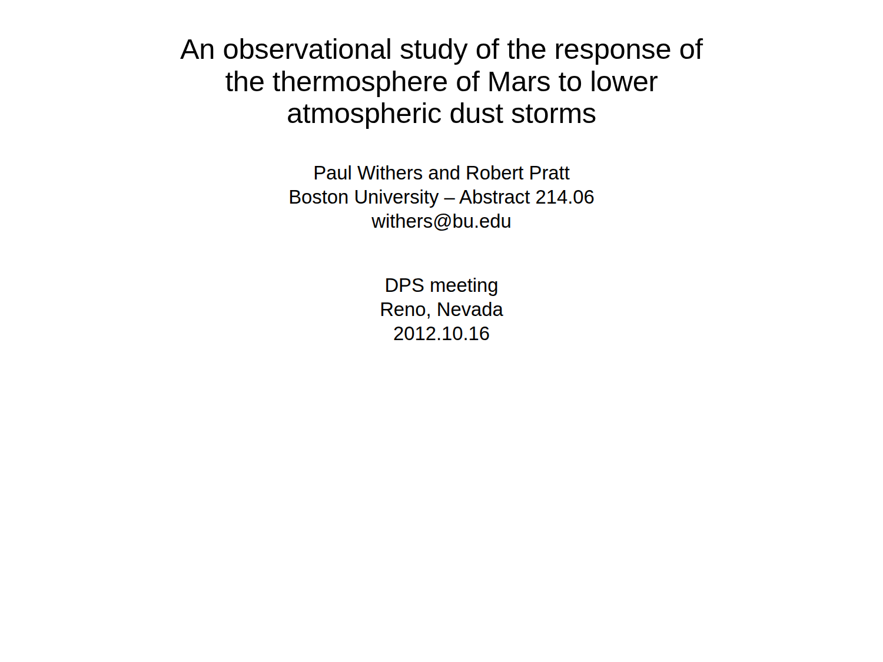An observational study of the response of the thermosphere of Mars to lower atmospheric dust storms
Paul Withers and Robert Pratt
Boston University – Abstract 214.06
withers@bu.edu
DPS meeting
Reno, Nevada
2012.10.16